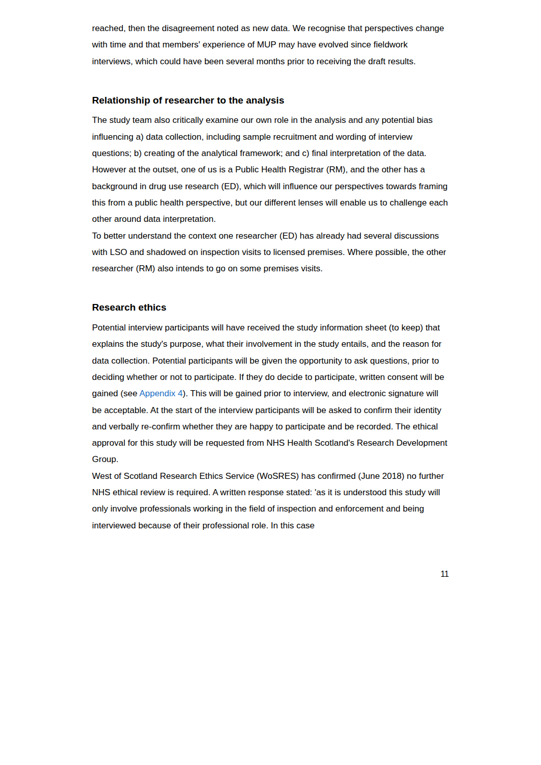reached, then the disagreement noted as new data. We recognise that perspectives change with time and that members' experience of MUP may have evolved since fieldwork interviews, which could have been several months prior to receiving the draft results.
Relationship of researcher to the analysis
The study team also critically examine our own role in the analysis and any potential bias influencing a) data collection, including sample recruitment and wording of interview questions; b) creating of the analytical framework; and c) final interpretation of the data. However at the outset, one of us is a Public Health Registrar (RM), and the other has a background in drug use research (ED), which will influence our perspectives towards framing this from a public health perspective, but our different lenses will enable us to challenge each other around data interpretation.
To better understand the context one researcher (ED) has already had several discussions with LSO and shadowed on inspection visits to licensed premises. Where possible, the other researcher (RM) also intends to go on some premises visits.
Research ethics
Potential interview participants will have received the study information sheet (to keep) that explains the study's purpose, what their involvement in the study entails, and the reason for data collection. Potential participants will be given the opportunity to ask questions, prior to deciding whether or not to participate. If they do decide to participate, written consent will be gained (see Appendix 4). This will be gained prior to interview, and electronic signature will be acceptable. At the start of the interview participants will be asked to confirm their identity and verbally re-confirm whether they are happy to participate and be recorded. The ethical approval for this study will be requested from NHS Health Scotland's Research Development Group.
West of Scotland Research Ethics Service (WoSRES) has confirmed (June 2018) no further NHS ethical review is required. A written response stated: 'as it is understood this study will only involve professionals working in the field of inspection and enforcement and being interviewed because of their professional role. In this case
11